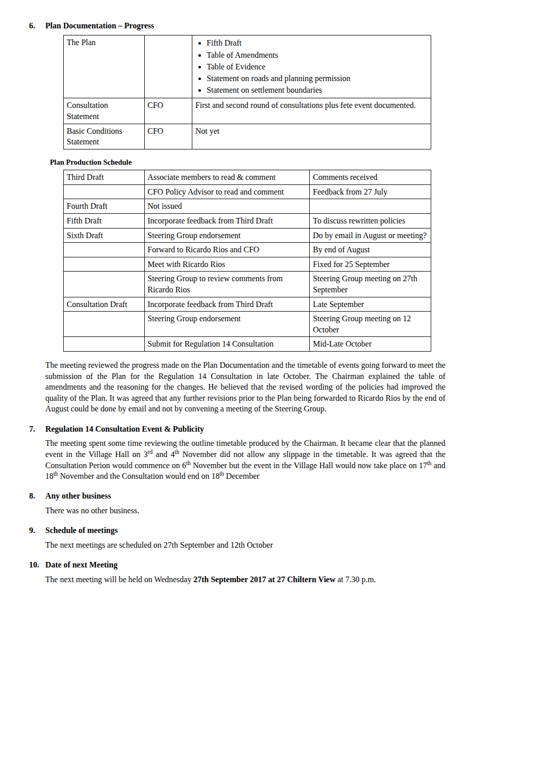Plan Documentation – Progress
| The Plan | | Fifth Draft Table of Amendments Table of Evidence Statement on roads and planning permission Statement on settlement boundaries |
| Consultation Statement | CFO | First and second round of consultations plus fete event documented. |
| Basic Conditions Statement | CFO | Not yet |
Plan Production Schedule
| Third Draft | Associate members to read & comment | Comments received |
| | CFO Policy Advisor to read and comment | Feedback from 27 July |
| Fourth Draft | Not issued | |
| Fifth Draft | Incorporate feedback from Third Draft | To discuss rewritten policies |
| Sixth Draft | Steering Group endorsement | Do by email in August or meeting? |
| | Forward to Ricardo Rios and CFO | By end of August |
| | Meet with Ricardo Rios | Fixed for 25 September |
| | Steering Group to review comments from Ricardo Rios | Steering Group meeting on 27th September |
| Consultation Draft | Incorporate feedback from Third Draft | Late September |
| | Steering Group endorsement | Steering Group meeting on 12 October |
| | Submit for Regulation 14 Consultation | Mid-Late October |
The meeting reviewed the progress made on the Plan Documentation and the timetable of events going forward to meet the submission of the Plan for the Regulation 14 Consultation in late October. The Chairman explained the table of amendments and the reasoning for the changes. He believed that the revised wording of the policies had improved the quality of the Plan. It was agreed that any further revisions prior to the Plan being forwarded to Ricardo Rios by the end of August could be done by email and not by convening a meeting of the Steering Group.
Regulation 14 Consultation Event & Publicity
The meeting spent some time reviewing the outline timetable produced by the Chairman. It became clear that the planned event in the Village Hall on 3rd and 4th November did not allow any slippage in the timetable. It was agreed that the Consultation Perion would commence on 6th November but the event in the Village Hall would now take place on 17th and 18th November and the Consultation would end on 18th December
Any other business
There was no other business.
Schedule of meetings
The next meetings are scheduled on 27th September and 12th October
Date of next Meeting
The next meeting will be held on Wednesday 27th September 2017 at 27 Chiltern View at 7.30 p.m.